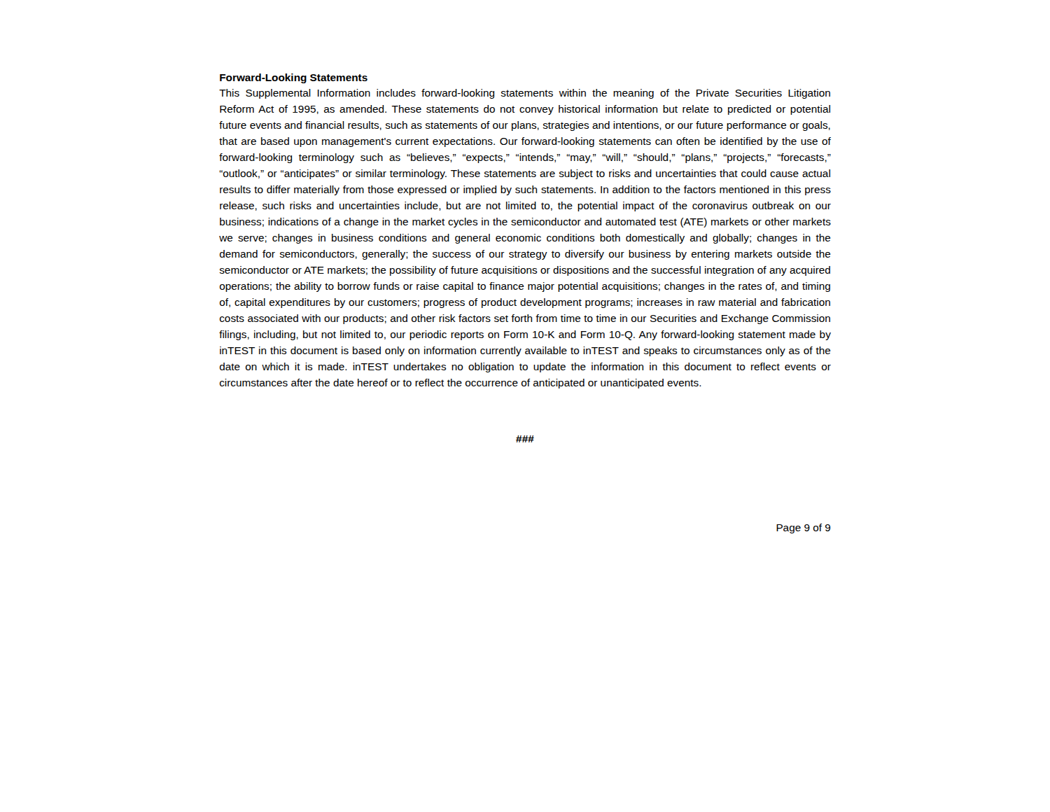Forward-Looking Statements
This Supplemental Information includes forward-looking statements within the meaning of the Private Securities Litigation Reform Act of 1995, as amended. These statements do not convey historical information but relate to predicted or potential future events and financial results, such as statements of our plans, strategies and intentions, or our future performance or goals, that are based upon management's current expectations. Our forward-looking statements can often be identified by the use of forward-looking terminology such as “believes,” “expects,” “intends,” “may,” “will,” “should,” “plans,” “projects,” “forecasts,” “outlook,” or “anticipates” or similar terminology. These statements are subject to risks and uncertainties that could cause actual results to differ materially from those expressed or implied by such statements. In addition to the factors mentioned in this press release, such risks and uncertainties include, but are not limited to, the potential impact of the coronavirus outbreak on our business; indications of a change in the market cycles in the semiconductor and automated test (ATE) markets or other markets we serve; changes in business conditions and general economic conditions both domestically and globally; changes in the demand for semiconductors, generally; the success of our strategy to diversify our business by entering markets outside the semiconductor or ATE markets; the possibility of future acquisitions or dispositions and the successful integration of any acquired operations; the ability to borrow funds or raise capital to finance major potential acquisitions; changes in the rates of, and timing of, capital expenditures by our customers; progress of product development programs; increases in raw material and fabrication costs associated with our products; and other risk factors set forth from time to time in our Securities and Exchange Commission filings, including, but not limited to, our periodic reports on Form 10-K and Form 10-Q. Any forward-looking statement made by inTEST in this document is based only on information currently available to inTEST and speaks to circumstances only as of the date on which it is made. inTEST undertakes no obligation to update the information in this document to reflect events or circumstances after the date hereof or to reflect the occurrence of anticipated or unanticipated events.
###
Page 9 of 9